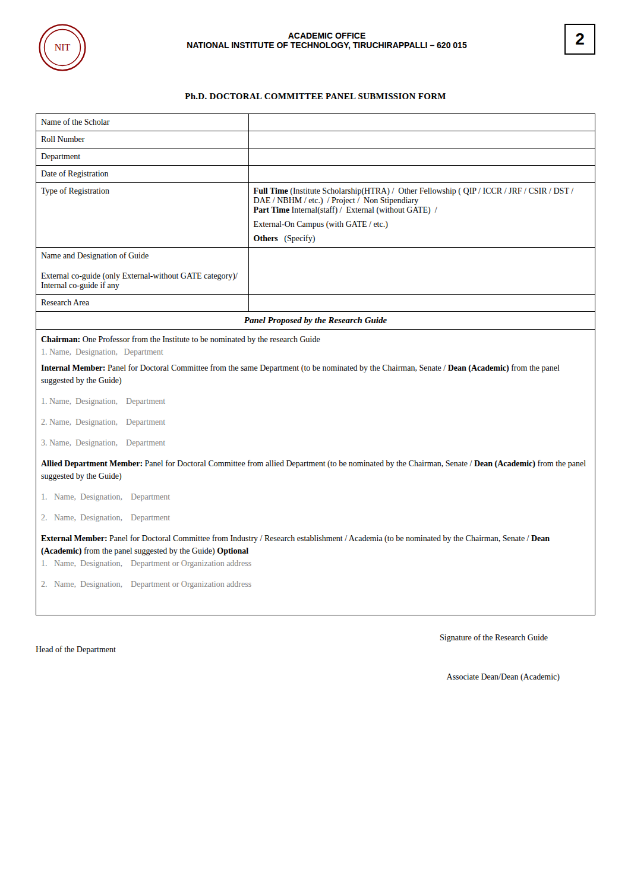2
ACADEMIC OFFICE
NATIONAL INSTITUTE OF TECHNOLOGY, TIRUCHIRAPPALLI – 620 015
Ph.D. DOCTORAL COMMITTEE PANEL SUBMISSION FORM
| Name of the Scholar | |
| Roll Number | |
| Department | |
| Date of Registration | |
| Type of Registration | Full Time (Institute Scholarship(HTRA) / Other Fellowship ( QIP / ICCR / JRF / CSIR / DST / DAE / NBHM / etc.) / Project / Non Stipendiary Part Time Internal(staff) / External (without GATE) / External-On Campus (with GATE / etc.) Others (Specify) |
| Name and Designation of Guide External co-guide (only External-without GATE category)/ Internal co-guide if any | |
| Research Area | |
| Panel Proposed by the Research Guide |
| Chairman: One Professor from the Institute to be nominated by the research Guide 1. Name, Designation, Department Internal Member: Panel for Doctoral Committee from the same Department (to be nominated by the Chairman, Senate / Dean (Academic) from the panel suggested by the Guide) 1. Name, Designation, Department 2. Name, Designation, Department 3. Name, Designation, Department Allied Department Member: Panel for Doctoral Committee from allied Department (to be nominated by the Chairman, Senate / Dean (Academic) from the panel suggested by the Guide) 1. Name, Designation, Department 2. Name, Designation, Department External Member: Panel for Doctoral Committee from Industry / Research establishment / Academia (to be nominated by the Chairman, Senate / Dean (Academic) from the panel suggested by the Guide) Optional 1. Name, Designation, Department or Organization address 2. Name, Designation, Department or Organization address |
Signature of the Research Guide
Head of the Department
Associate Dean/Dean (Academic)